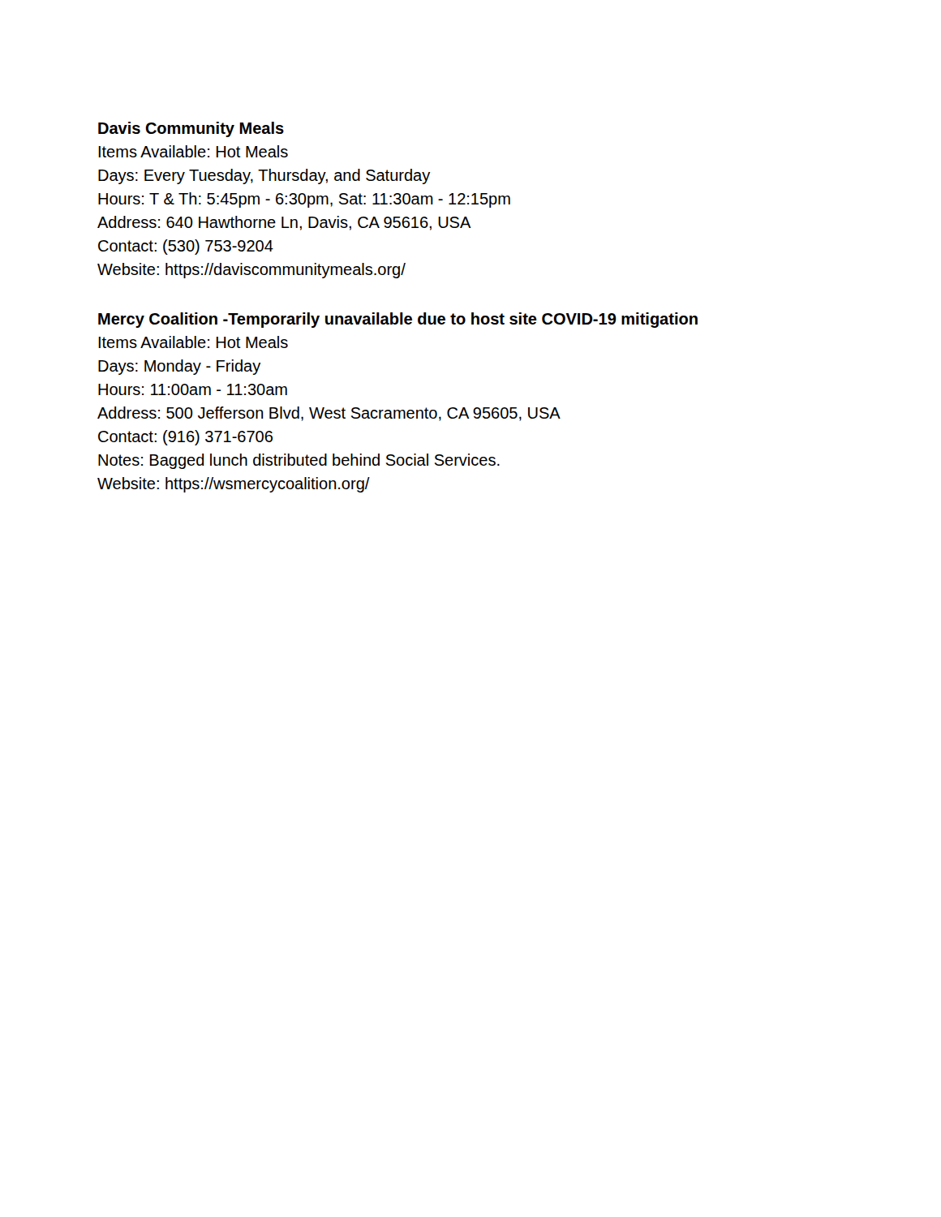Davis Community Meals
Items Available: Hot Meals
Days: Every Tuesday, Thursday, and Saturday
Hours: T & Th: 5:45pm - 6:30pm, Sat: 11:30am - 12:15pm
Address: 640 Hawthorne Ln, Davis, CA 95616, USA
Contact: (530) 753-9204
Website: https://daviscommunitymeals.org/
Mercy Coalition -Temporarily unavailable due to host site COVID-19 mitigation
Items Available: Hot Meals
Days: Monday - Friday
Hours: 11:00am - 11:30am
Address: 500 Jefferson Blvd, West Sacramento, CA 95605, USA
Contact: (916) 371-6706
Notes: Bagged lunch distributed behind Social Services.
Website: https://wsmercycoalition.org/